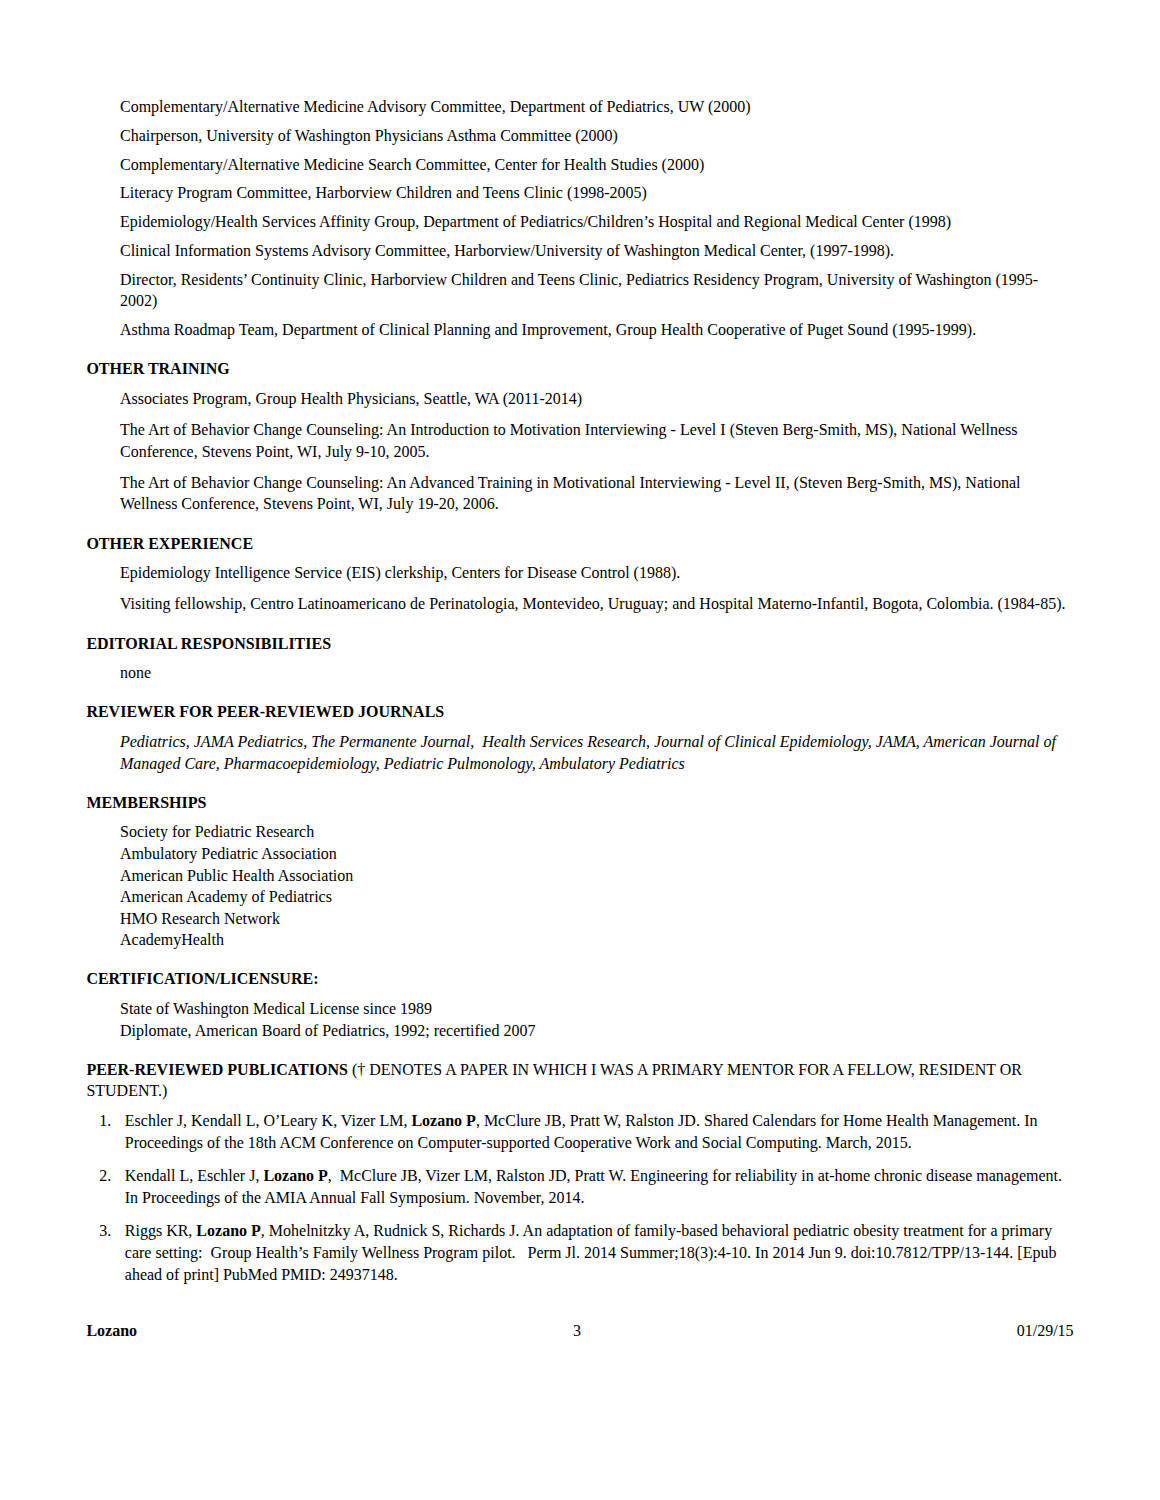Complementary/Alternative Medicine Advisory Committee, Department of Pediatrics, UW (2000)
Chairperson, University of Washington Physicians Asthma Committee (2000)
Complementary/Alternative Medicine Search Committee, Center for Health Studies (2000)
Literacy Program Committee, Harborview Children and Teens Clinic (1998-2005)
Epidemiology/Health Services Affinity Group, Department of Pediatrics/Children’s Hospital and Regional Medical Center (1998)
Clinical Information Systems Advisory Committee, Harborview/University of Washington Medical Center, (1997-1998).
Director, Residents’ Continuity Clinic, Harborview Children and Teens Clinic, Pediatrics Residency Program, University of Washington (1995-2002)
Asthma Roadmap Team, Department of Clinical Planning and Improvement, Group Health Cooperative of Puget Sound (1995-1999).
Other Training
Associates Program, Group Health Physicians, Seattle, WA (2011-2014)
The Art of Behavior Change Counseling: An Introduction to Motivation Interviewing - Level I (Steven Berg-Smith, MS), National Wellness Conference, Stevens Point, WI, July 9-10, 2005.
The Art of Behavior Change Counseling: An Advanced Training in Motivational Interviewing - Level II, (Steven Berg-Smith, MS), National Wellness Conference, Stevens Point, WI, July 19-20, 2006.
Other Experience
Epidemiology Intelligence Service (EIS) clerkship, Centers for Disease Control (1988).
Visiting fellowship, Centro Latinoamericano de Perinatologia, Montevideo, Uruguay; and Hospital Materno-Infantil, Bogota, Colombia. (1984-85).
Editorial Responsibilities
none
Reviewer for Peer-Reviewed Journals
Pediatrics, JAMA Pediatrics, The Permanente Journal, Health Services Research, Journal of Clinical Epidemiology, JAMA, American Journal of Managed Care, Pharmacoepidemiology, Pediatric Pulmonology, Ambulatory Pediatrics
Memberships
Society for Pediatric Research
Ambulatory Pediatric Association
American Public Health Association
American Academy of Pediatrics
HMO Research Network
AcademyHealth
Certification/Licensure:
State of Washington Medical License since 1989
Diplomate, American Board of Pediatrics, 1992; recertified 2007
Peer-Reviewed Publications († denotes a paper in which I was a primary mentor for a fellow, resident or student.)
Eschler J, Kendall L, O’Leary K, Vizer LM, Lozano P, McClure JB, Pratt W, Ralston JD. Shared Calendars for Home Health Management. In Proceedings of the 18th ACM Conference on Computer-supported Cooperative Work and Social Computing. March, 2015.
Kendall L, Eschler J, Lozano P, McClure JB, Vizer LM, Ralston JD, Pratt W. Engineering for reliability in at-home chronic disease management. In Proceedings of the AMIA Annual Fall Symposium. November, 2014.
Riggs KR, Lozano P, Mohelnitzky A, Rudnick S, Richards J. An adaptation of family-based behavioral pediatric obesity treatment for a primary care setting: Group Health’s Family Wellness Program pilot. Perm Jl. 2014 Summer;18(3):4-10. In 2014 Jun 9. doi:10.7812/TPP/13-144. [Epub ahead of print] PubMed PMID: 24937148.
Lozano 3 01/29/15